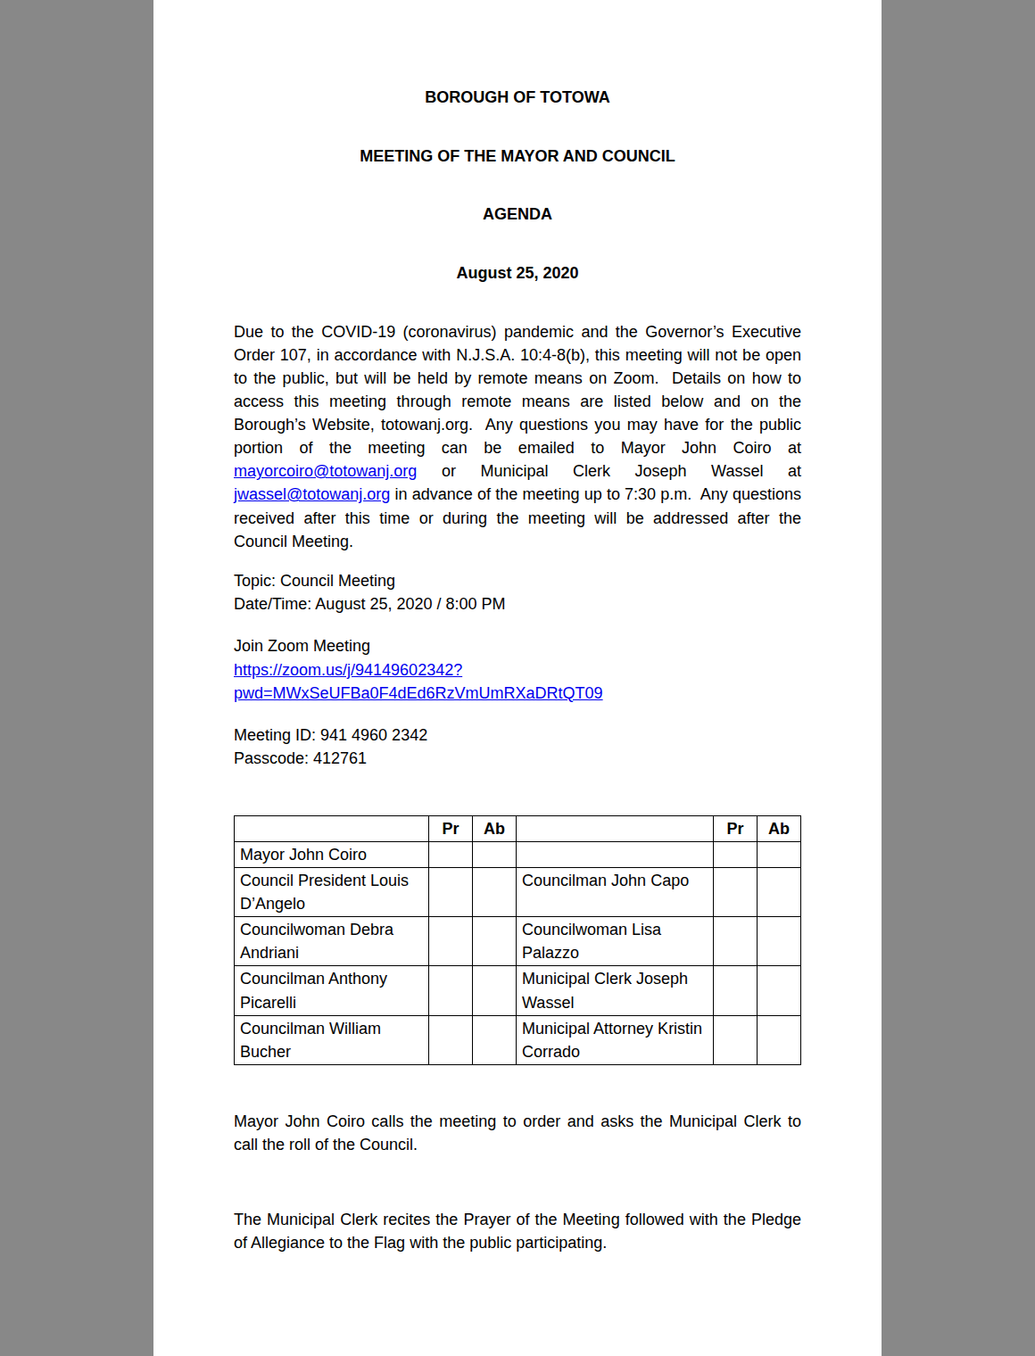BOROUGH OF TOTOWA
MEETING OF THE MAYOR AND COUNCIL
AGENDA
August 25, 2020
Due to the COVID-19 (coronavirus) pandemic and the Governor’s Executive Order 107, in accordance with N.J.S.A. 10:4-8(b), this meeting will not be open to the public, but will be held by remote means on Zoom. Details on how to access this meeting through remote means are listed below and on the Borough’s Website, totowanj.org. Any questions you may have for the public portion of the meeting can be emailed to Mayor John Coiro at mayorcoiro@totowanj.org or Municipal Clerk Joseph Wassel at jwassel@totowanj.org in advance of the meeting up to 7:30 p.m. Any questions received after this time or during the meeting will be addressed after the Council Meeting.
Topic: Council Meeting
Date/Time: August 25, 2020 / 8:00 PM
Join Zoom Meeting
https://zoom.us/j/94149602342?pwd=MWxSeUFBa0F4dEd6RzVmUmRXaDRtQT09
Meeting ID: 941 4960 2342
Passcode: 412761
| | Pr | Ab | | Pr | Ab |
| --- | --- | --- | --- | --- | --- |
| Mayor John Coiro | | | | | |
| Council President Louis D’Angelo | | | Councilman John Capo | | |
| Councilwoman Debra Andriani | | | Councilwoman Lisa Palazzo | | |
| Councilman Anthony Picarelli | | | Municipal Clerk Joseph Wassel | | |
| Councilman William Bucher | | | Municipal Attorney Kristin Corrado | | |
Mayor John Coiro calls the meeting to order and asks the Municipal Clerk to call the roll of the Council.
The Municipal Clerk recites the Prayer of the Meeting followed with the Pledge of Allegiance to the Flag with the public participating.